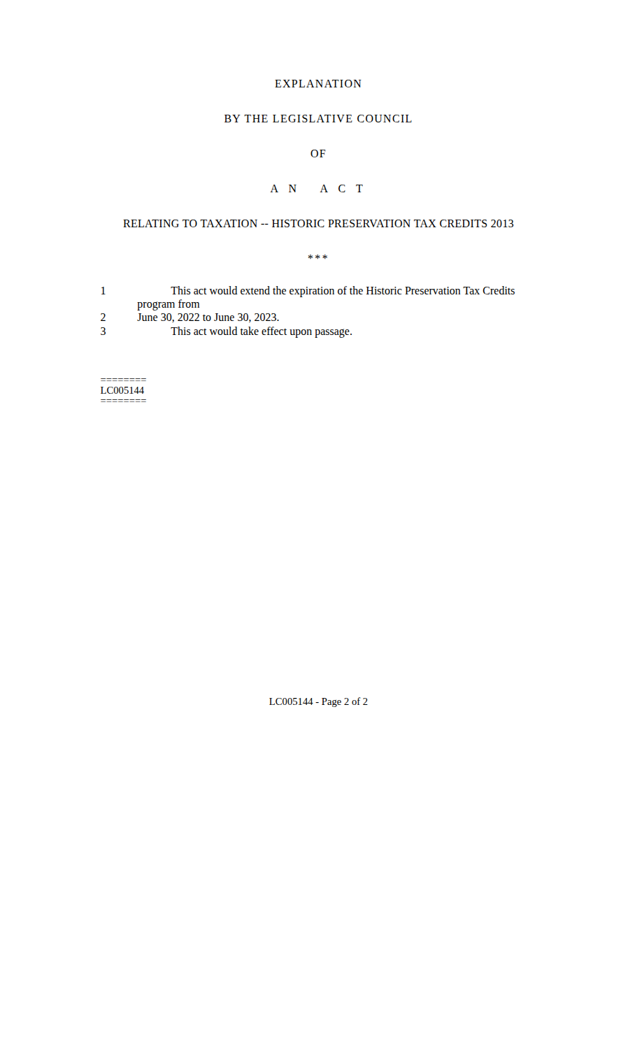EXPLANATION
BY THE LEGISLATIVE COUNCIL
OF
A N A C T
RELATING TO TAXATION -- HISTORIC PRESERVATION TAX CREDITS 2013
***
| 1 | This act would extend the expiration of the Historic Preservation Tax Credits program from |
| 2 | June 30, 2022 to June 30, 2023. |
| 3 | This act would take effect upon passage. |
========
LC005144
========
LC005144 - Page 2 of 2